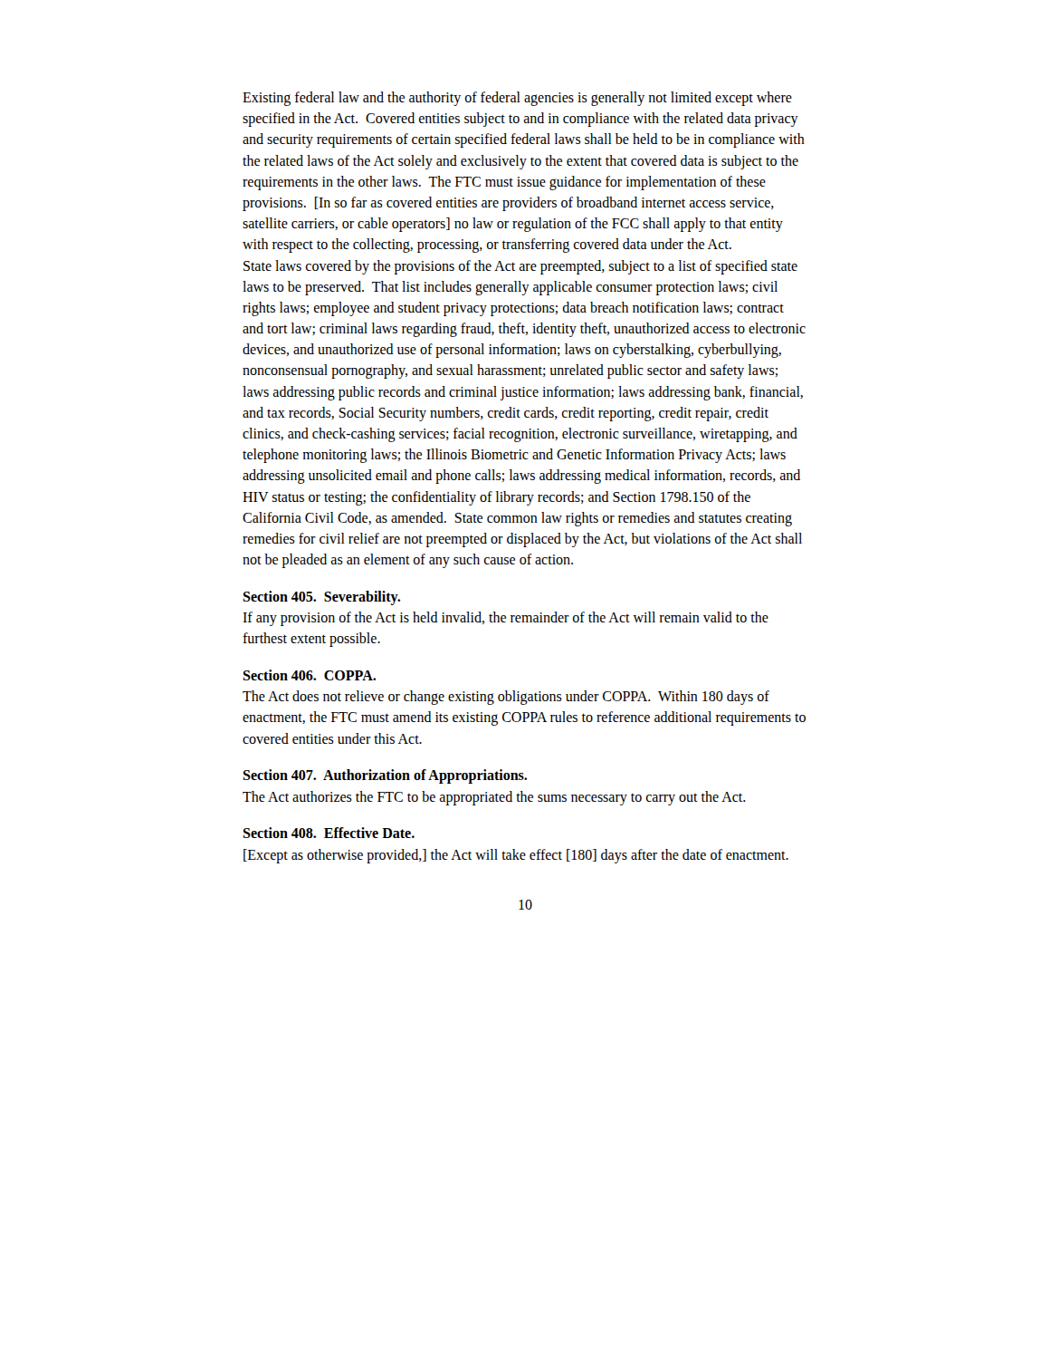Existing federal law and the authority of federal agencies is generally not limited except where specified in the Act. Covered entities subject to and in compliance with the related data privacy and security requirements of certain specified federal laws shall be held to be in compliance with the related laws of the Act solely and exclusively to the extent that covered data is subject to the requirements in the other laws. The FTC must issue guidance for implementation of these provisions. [In so far as covered entities are providers of broadband internet access service, satellite carriers, or cable operators] no law or regulation of the FCC shall apply to that entity with respect to the collecting, processing, or transferring covered data under the Act.
State laws covered by the provisions of the Act are preempted, subject to a list of specified state laws to be preserved. That list includes generally applicable consumer protection laws; civil rights laws; employee and student privacy protections; data breach notification laws; contract and tort law; criminal laws regarding fraud, theft, identity theft, unauthorized access to electronic devices, and unauthorized use of personal information; laws on cyberstalking, cyberbullying, nonconsensual pornography, and sexual harassment; unrelated public sector and safety laws; laws addressing public records and criminal justice information; laws addressing bank, financial, and tax records, Social Security numbers, credit cards, credit reporting, credit repair, credit clinics, and check-cashing services; facial recognition, electronic surveillance, wiretapping, and telephone monitoring laws; the Illinois Biometric and Genetic Information Privacy Acts; laws addressing unsolicited email and phone calls; laws addressing medical information, records, and HIV status or testing; the confidentiality of library records; and Section 1798.150 of the California Civil Code, as amended. State common law rights or remedies and statutes creating remedies for civil relief are not preempted or displaced by the Act, but violations of the Act shall not be pleaded as an element of any such cause of action.
Section 405. Severability.
If any provision of the Act is held invalid, the remainder of the Act will remain valid to the furthest extent possible.
Section 406. COPPA.
The Act does not relieve or change existing obligations under COPPA. Within 180 days of enactment, the FTC must amend its existing COPPA rules to reference additional requirements to covered entities under this Act.
Section 407. Authorization of Appropriations.
The Act authorizes the FTC to be appropriated the sums necessary to carry out the Act.
Section 408. Effective Date.
[Except as otherwise provided,] the Act will take effect [180] days after the date of enactment.
10